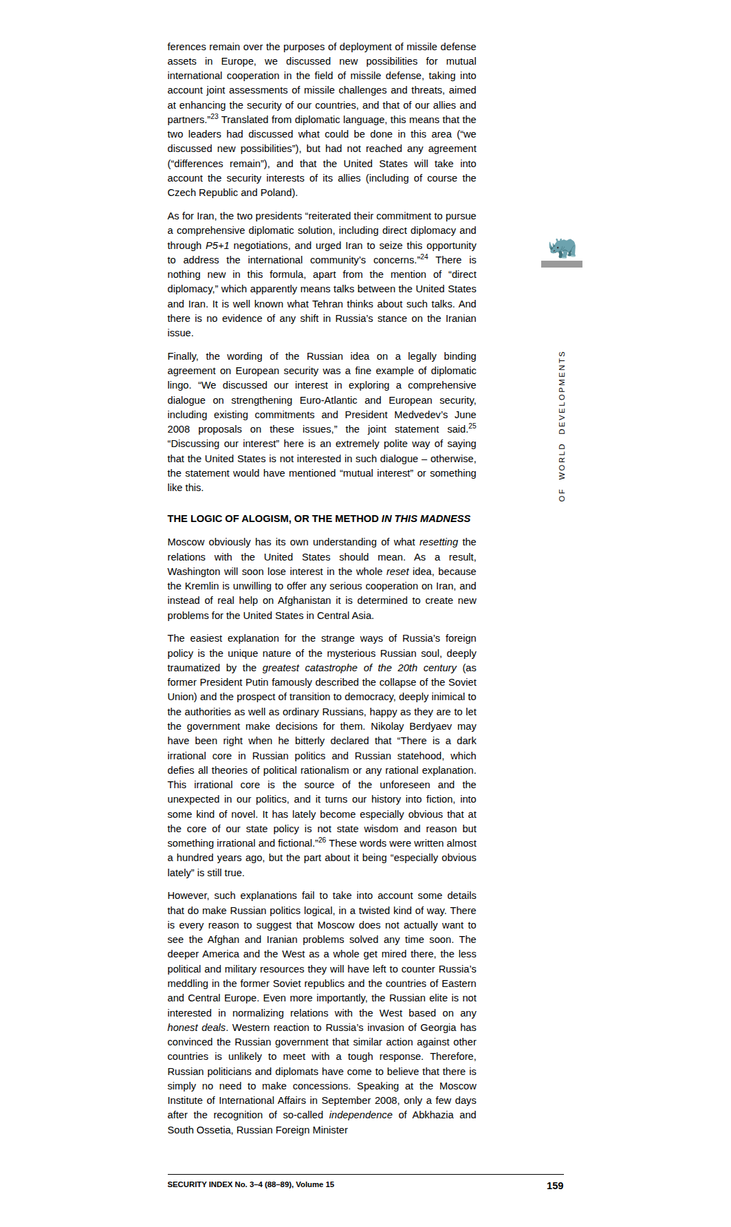🦏
OF WORLD DEVELOPMENTS
ferences remain over the purposes of deployment of missile defense assets in Europe, we discussed new possibilities for mutual international cooperation in the field of missile defense, taking into account joint assessments of missile challenges and threats, aimed at enhancing the security of our countries, and that of our allies and partners.”23 Translated from diplomatic language, this means that the two leaders had discussed what could be done in this area (“we discussed new possibilities”), but had not reached any agreement (“differences remain”), and that the United States will take into account the security interests of its allies (including of course the Czech Republic and Poland).
As for Iran, the two presidents “reiterated their commitment to pursue a comprehensive diplomatic solution, including direct diplomacy and through P5+1 negotiations, and urged Iran to seize this opportunity to address the international community’s concerns.”24 There is nothing new in this formula, apart from the mention of “direct diplomacy,” which apparently means talks between the United States and Iran. It is well known what Tehran thinks about such talks. And there is no evidence of any shift in Russia’s stance on the Iranian issue.
Finally, the wording of the Russian idea on a legally binding agreement on European security was a fine example of diplomatic lingo. “We discussed our interest in exploring a comprehensive dialogue on strengthening Euro-Atlantic and European security, including existing commitments and President Medvedev’s June 2008 proposals on these issues,” the joint statement said.25 “Discussing our interest” here is an extremely polite way of saying that the United States is not interested in such dialogue – otherwise, the statement would have mentioned “mutual interest” or something like this.
THE LOGIC OF ALOGISM, OR THE METHOD IN THIS MADNESS
Moscow obviously has its own understanding of what resetting the relations with the United States should mean. As a result, Washington will soon lose interest in the whole reset idea, because the Kremlin is unwilling to offer any serious cooperation on Iran, and instead of real help on Afghanistan it is determined to create new problems for the United States in Central Asia.
The easiest explanation for the strange ways of Russia’s foreign policy is the unique nature of the mysterious Russian soul, deeply traumatized by the greatest catastrophe of the 20th century (as former President Putin famously described the collapse of the Soviet Union) and the prospect of transition to democracy, deeply inimical to the authorities as well as ordinary Russians, happy as they are to let the government make decisions for them. Nikolay Berdyaev may have been right when he bitterly declared that “There is a dark irrational core in Russian politics and Russian statehood, which defies all theories of political rationalism or any rational explanation. This irrational core is the source of the unforeseen and the unexpected in our politics, and it turns our history into fiction, into some kind of novel. It has lately become especially obvious that at the core of our state policy is not state wisdom and reason but something irrational and fictional.”26 These words were written almost a hundred years ago, but the part about it being “especially obvious lately” is still true.
However, such explanations fail to take into account some details that do make Russian politics logical, in a twisted kind of way. There is every reason to suggest that Moscow does not actually want to see the Afghan and Iranian problems solved any time soon. The deeper America and the West as a whole get mired there, the less political and military resources they will have left to counter Russia’s meddling in the former Soviet republics and the countries of Eastern and Central Europe. Even more importantly, the Russian elite is not interested in normalizing relations with the West based on any honest deals. Western reaction to Russia’s invasion of Georgia has convinced the Russian government that similar action against other countries is unlikely to meet with a tough response. Therefore, Russian politicians and diplomats have come to believe that there is simply no need to make concessions. Speaking at the Moscow Institute of International Affairs in September 2008, only a few days after the recognition of so-called independence of Abkhazia and South Ossetia, Russian Foreign Minister
SECURITY INDEX No. 3–4 (88–89), Volume 15
159